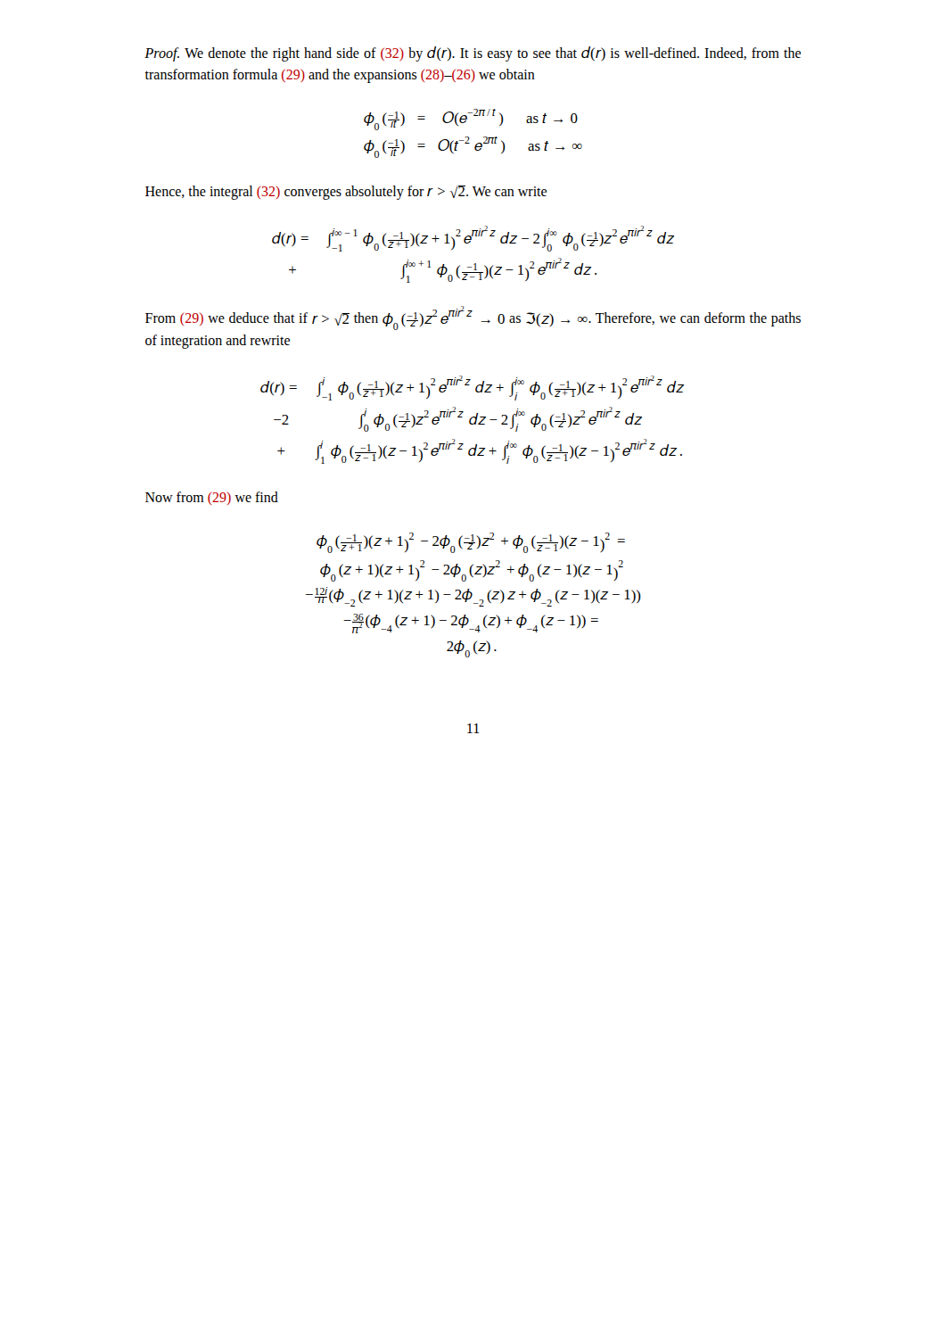Proof. We denote the right hand side of (32) by d(r). It is easy to see that d(r) is well-defined. Indeed, from the transformation formula (29) and the expansions (28)–(26) we obtain
ϕ0 (−1it) = O(e−2π/t) as t→0 ϕ0 (−1it) = O(t−2e2πt) as t→∞
Hence, the integral (32) converges absolutely for r>2. We can write
d(r)= ∫−1i∞−1 ϕ0 (−1z+1) (z+1)2 eπir2z dz −2 ∫0i∞ ϕ0 (−1z) z2 eπir2z dz + ∫1i∞+1 ϕ0 (−1z−1) (z−1)2 eπir2z dz.
From (29) we deduce that if r>2 then ϕ0(−1z)z2eπir2z→0 as ℑ(z)→∞. Therefore, we can deform the paths of integration and rewrite
d(r)= ∫−1i ϕ0 (−1z+1) (z+1)2 eπir2z dz + ∫ii∞ ϕ0 (−1z+1) (z+1)2 eπir2z dz −2 ∫0i ϕ0 (−1z) z2 eπir2z dz −2 ∫ii∞ ϕ0 (−1z) z2 eπir2z dz + ∫1i ϕ0 (−1z−1) (z−1)2 eπir2z dz + ∫ii∞ ϕ0 (−1z−1) (z−1)2 eπir2z dz.
Now from (29) we find
ϕ0 (−1z+1) (z+1)2 −2 ϕ0 (−1z) z2 + ϕ0 (−1z−1) (z−1)2 = ϕ0(z+1) (z+1)2 −2 ϕ0(z) z2 + ϕ0(z−1) (z−1)2 − 12iπ ( ϕ−2(z+1) (z+1) −2 ϕ−2(z) z + ϕ−2(z−1) (z−1) ) − 36π2 ( ϕ−4(z+1) −2 ϕ−4(z) + ϕ−4(z−1) ) = 2ϕ0(z).
11